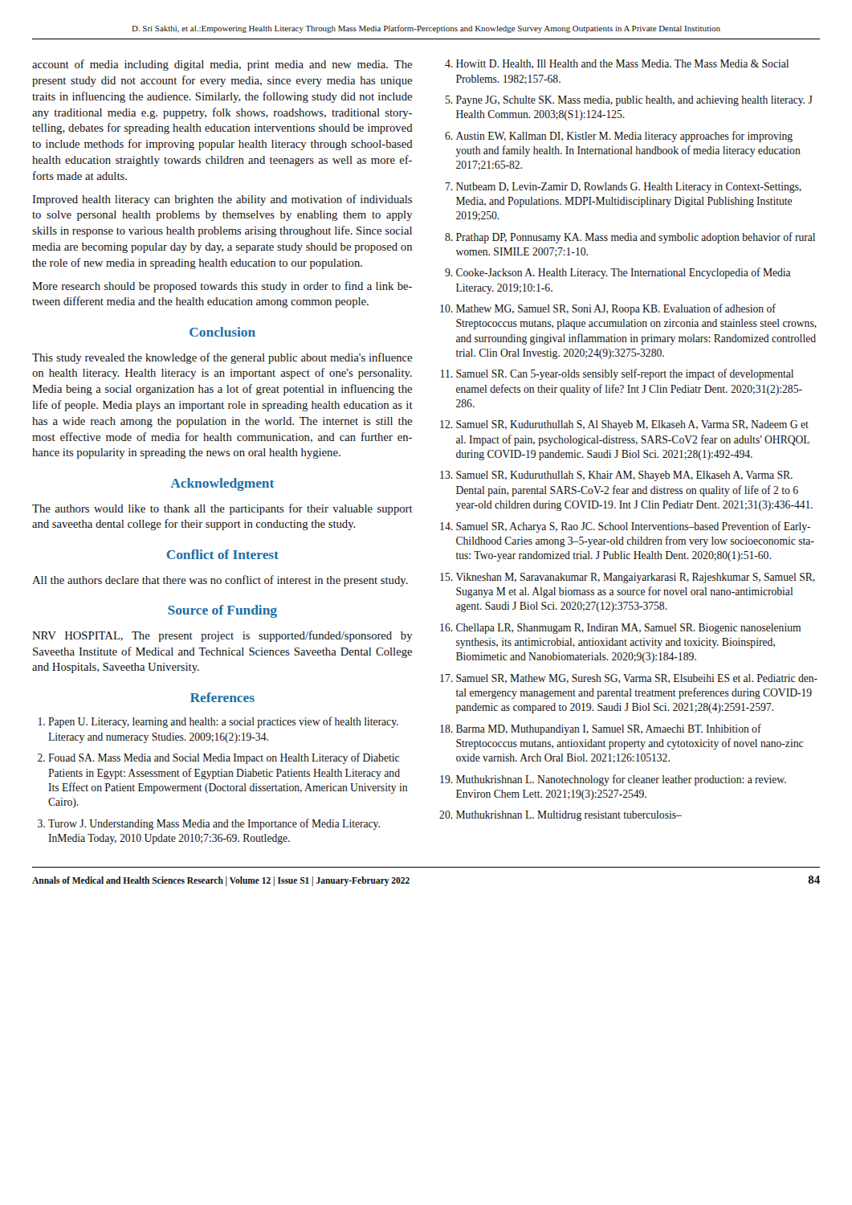D. Sri Sakthi, et al.:Empowering Health Literacy Through Mass Media Platform-Perceptions and Knowledge Survey Among Outpatients in A Private Dental Institution
account of media including digital media, print media and new media. The present study did not account for every media, since every media has unique traits in influencing the audience. Similarly, the following study did not include any traditional media e.g. puppetry, folk shows, roadshows, traditional storytelling, debates for spreading health education interventions should be improved to include methods for improving popular health literacy through school-based health education straightly towards children and teenagers as well as more efforts made at adults.
Improved health literacy can brighten the ability and motivation of individuals to solve personal health problems by themselves by enabling them to apply skills in response to various health problems arising throughout life. Since social media are becoming popular day by day, a separate study should be proposed on the role of new media in spreading health education to our population.
More research should be proposed towards this study in order to find a link between different media and the health education among common people.
Conclusion
This study revealed the knowledge of the general public about media's influence on health literacy. Health literacy is an important aspect of one's personality. Media being a social organization has a lot of great potential in influencing the life of people. Media plays an important role in spreading health education as it has a wide reach among the population in the world. The internet is still the most effective mode of media for health communication, and can further enhance its popularity in spreading the news on oral health hygiene.
Acknowledgment
The authors would like to thank all the participants for their valuable support and saveetha dental college for their support in conducting the study.
Conflict of Interest
All the authors declare that there was no conflict of interest in the present study.
Source of Funding
NRV HOSPITAL, The present project is supported/funded/sponsored by Saveetha Institute of Medical and Technical Sciences Saveetha Dental College and Hospitals, Saveetha University.
References
Papen U. Literacy, learning and health: a social practices view of health literacy. Literacy and numeracy Studies. 2009;16(2):19-34.
Fouad SA. Mass Media and Social Media Impact on Health Literacy of Diabetic Patients in Egypt: Assessment of Egyptian Diabetic Patients Health Literacy and Its Effect on Patient Empowerment (Doctoral dissertation, American University in Cairo).
Turow J. Understanding Mass Media and the Importance of Media Literacy. InMedia Today, 2010 Update 2010;7:36-69. Routledge.
Howitt D. Health, Ill Health and the Mass Media. The Mass Media & Social Problems. 1982;157-68.
Payne JG, Schulte SK. Mass media, public health, and achieving health literacy. J Health Commun. 2003;8(S1):124-125.
Austin EW, Kallman DI, Kistler M. Media literacy approaches for improving youth and family health. In International handbook of media literacy education 2017;21:65-82.
Nutbeam D, Levin-Zamir D, Rowlands G. Health Literacy in Context-Settings, Media, and Populations. MDPI-Multidisciplinary Digital Publishing Institute 2019;250.
Prathap DP, Ponnusamy KA. Mass media and symbolic adoption behavior of rural women. SIMILE 2007;7:1-10.
Cooke-Jackson A. Health Literacy. The International Encyclopedia of Media Literacy. 2019;10:1-6.
Mathew MG, Samuel SR, Soni AJ, Roopa KB. Evaluation of adhesion of Streptococcus mutans, plaque accumulation on zirconia and stainless steel crowns, and surrounding gingival inflammation in primary molars: Randomized controlled trial. Clin Oral Investig. 2020;24(9):3275-3280.
Samuel SR. Can 5-year-olds sensibly self-report the impact of developmental enamel defects on their quality of life? Int J Clin Pediatr Dent. 2020;31(2):285-286.
Samuel SR, Kuduruthullah S, Al Shayeb M, Elkaseh A, Varma SR, Nadeem G et al. Impact of pain, psychological-distress, SARS-CoV2 fear on adults' OHRQOL during COVID-19 pandemic. Saudi J Biol Sci. 2021;28(1):492-494.
Samuel SR, Kuduruthullah S, Khair AM, Shayeb MA, Elkaseh A, Varma SR. Dental pain, parental SARS-CoV-2 fear and distress on quality of life of 2 to 6 year-old children during COVID-19. Int J Clin Pediatr Dent. 2021;31(3):436-441.
Samuel SR, Acharya S, Rao JC. School Interventions–based Prevention of Early-Childhood Caries among 3–5-year-old children from very low socioeconomic status: Two-year randomized trial. J Public Health Dent. 2020;80(1):51-60.
Vikneshan M, Saravanakumar R, Mangaiyarkarasi R, Rajeshkumar S, Samuel SR, Suganya M et al. Algal biomass as a source for novel oral nano-antimicrobial agent. Saudi J Biol Sci. 2020;27(12):3753-3758.
Chellapa LR, Shanmugam R, Indiran MA, Samuel SR. Biogenic nanoselenium synthesis, its antimicrobial, antioxidant activity and toxicity. Bioinspired, Biomimetic and Nanobiomaterials. 2020;9(3):184-189.
Samuel SR, Mathew MG, Suresh SG, Varma SR, Elsubeihi ES et al. Pediatric dental emergency management and parental treatment preferences during COVID-19 pandemic as compared to 2019. Saudi J Biol Sci. 2021;28(4):2591-2597.
Barma MD, Muthupandiyan I, Samuel SR, Amaechi BT. Inhibition of Streptococcus mutans, antioxidant property and cytotoxicity of novel nano-zinc oxide varnish. Arch Oral Biol. 2021;126:105132.
Muthukrishnan L. Nanotechnology for cleaner leather production: a review. Environ Chem Lett. 2021;19(3):2527-2549.
Muthukrishnan L. Multidrug resistant tuberculosis–
Annals of Medical and Health Sciences Research | Volume 12 | Issue S1 | January-February 2022 84